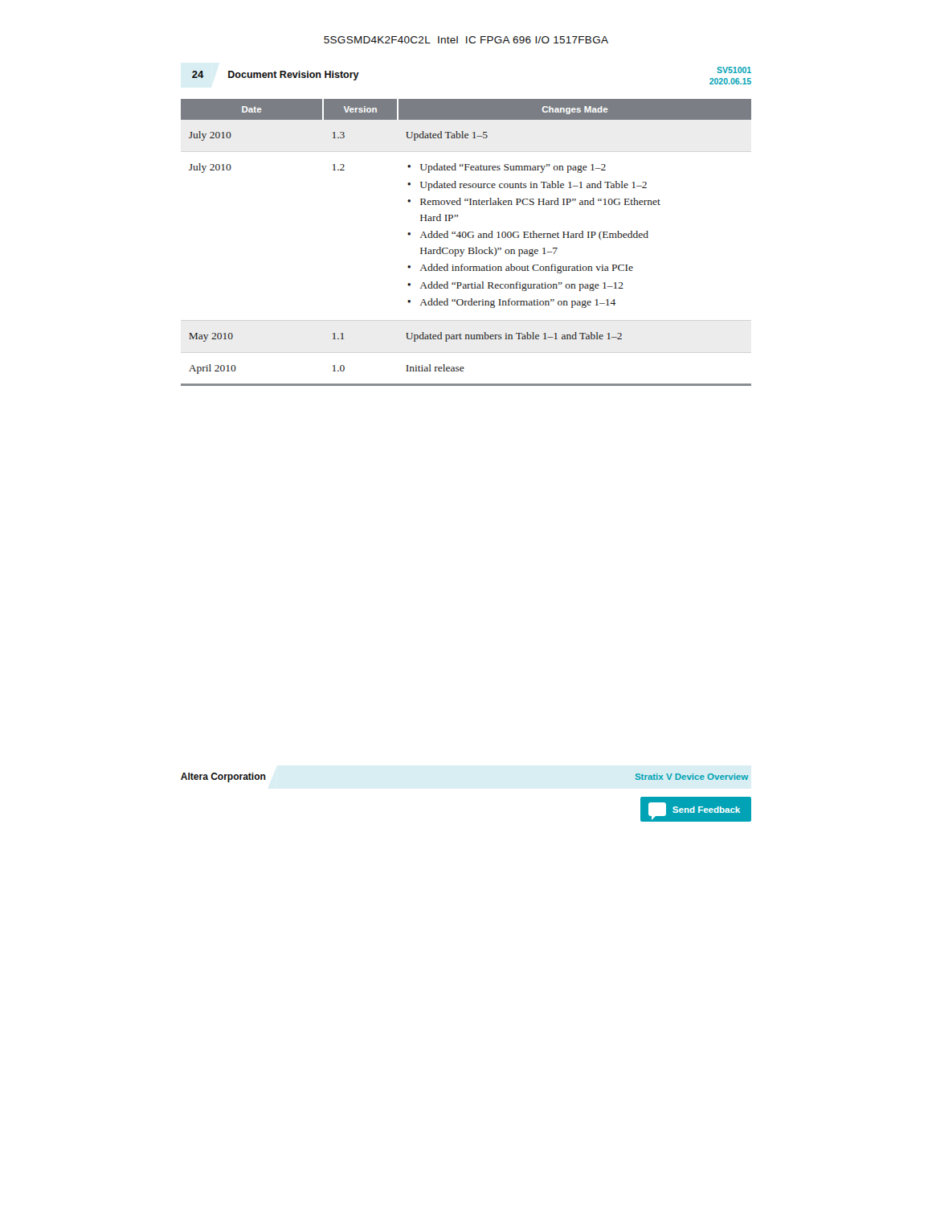5SGSMD4K2F40C2L Intel IC FPGA 696 I/O 1517FBGA
24
Document Revision History
SV51001
2020.06.15
| Date | Version | Changes Made |
| --- | --- | --- |
| July 2010 | 1.3 | Updated Table 1–5 |
| July 2010 | 1.2 | Updated “Features Summary” on page 1–2 Updated resource counts in Table 1–1 and Table 1–2 Removed “Interlaken PCS Hard IP” and “10G Ethernet Hard IP” Added “40G and 100G Ethernet Hard IP (Embedded HardCopy Block)” on page 1–7 Added information about Configuration via PCIe Added “Partial Reconfiguration” on page 1–12 Added “Ordering Information” on page 1–14 |
| May 2010 | 1.1 | Updated part numbers in Table 1–1 and Table 1–2 |
| April 2010 | 1.0 | Initial release |
Altera Corporation
Stratix V Device Overview
Send Feedback